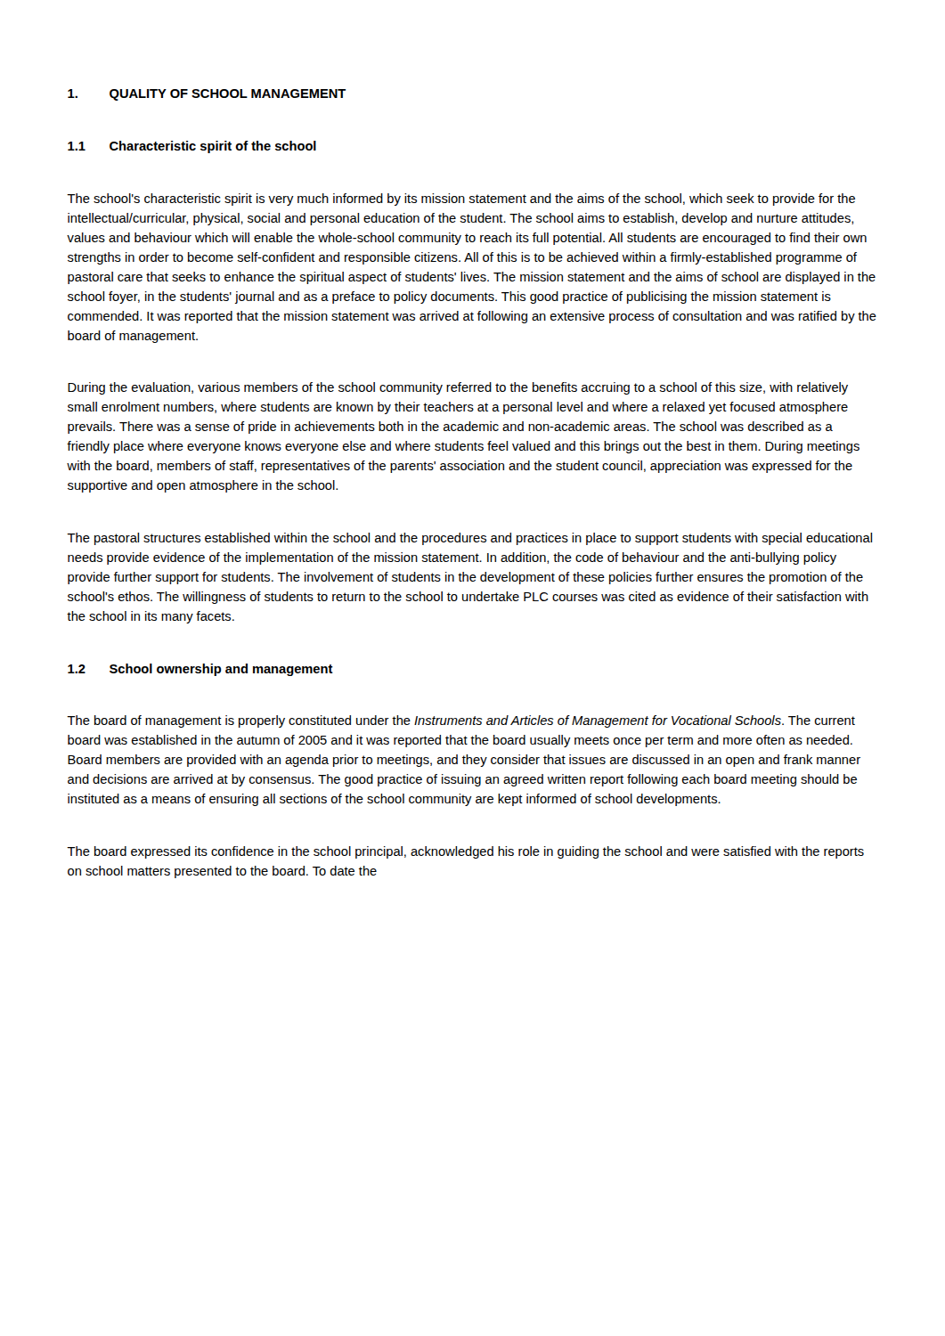1. QUALITY OF SCHOOL MANAGEMENT
1.1 Characteristic spirit of the school
The school's characteristic spirit is very much informed by its mission statement and the aims of the school, which seek to provide for the intellectual/curricular, physical, social and personal education of the student. The school aims to establish, develop and nurture attitudes, values and behaviour which will enable the whole-school community to reach its full potential. All students are encouraged to find their own strengths in order to become self-confident and responsible citizens. All of this is to be achieved within a firmly-established programme of pastoral care that seeks to enhance the spiritual aspect of students' lives. The mission statement and the aims of school are displayed in the school foyer, in the students' journal and as a preface to policy documents. This good practice of publicising the mission statement is commended. It was reported that the mission statement was arrived at following an extensive process of consultation and was ratified by the board of management.
During the evaluation, various members of the school community referred to the benefits accruing to a school of this size, with relatively small enrolment numbers, where students are known by their teachers at a personal level and where a relaxed yet focused atmosphere prevails. There was a sense of pride in achievements both in the academic and non-academic areas. The school was described as a friendly place where everyone knows everyone else and where students feel valued and this brings out the best in them. During meetings with the board, members of staff, representatives of the parents' association and the student council, appreciation was expressed for the supportive and open atmosphere in the school.
The pastoral structures established within the school and the procedures and practices in place to support students with special educational needs provide evidence of the implementation of the mission statement. In addition, the code of behaviour and the anti-bullying policy provide further support for students. The involvement of students in the development of these policies further ensures the promotion of the school's ethos. The willingness of students to return to the school to undertake PLC courses was cited as evidence of their satisfaction with the school in its many facets.
1.2 School ownership and management
The board of management is properly constituted under the Instruments and Articles of Management for Vocational Schools. The current board was established in the autumn of 2005 and it was reported that the board usually meets once per term and more often as needed. Board members are provided with an agenda prior to meetings, and they consider that issues are discussed in an open and frank manner and decisions are arrived at by consensus. The good practice of issuing an agreed written report following each board meeting should be instituted as a means of ensuring all sections of the school community are kept informed of school developments.
The board expressed its confidence in the school principal, acknowledged his role in guiding the school and were satisfied with the reports on school matters presented to the board. To date the